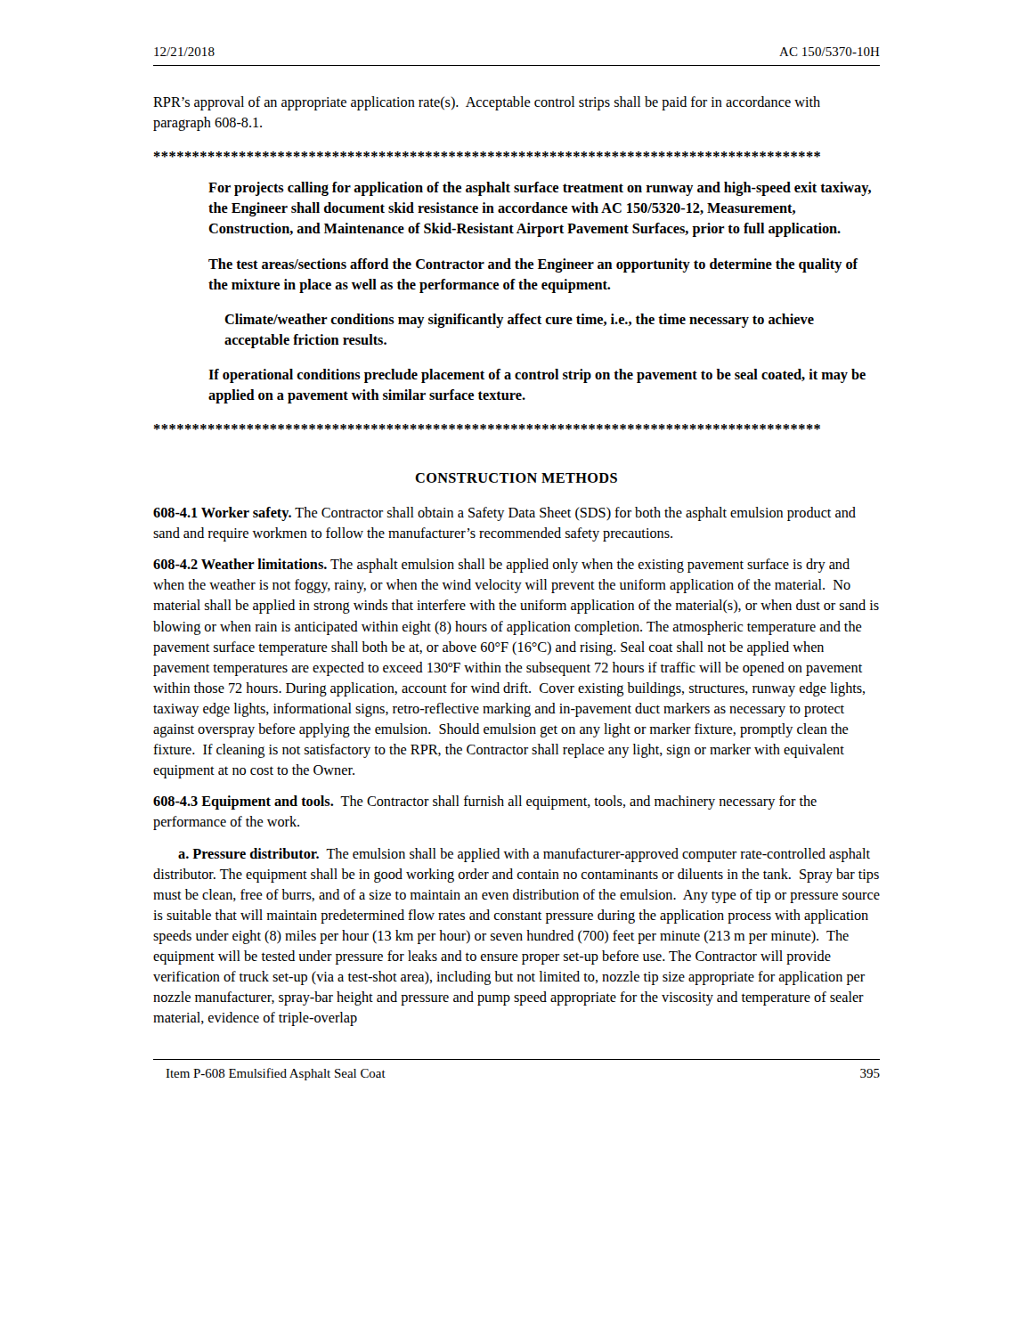12/21/2018 AC 150/5370-10H
RPR’s approval of an appropriate application rate(s). Acceptable control strips shall be paid for in accordance with paragraph 608-8.1.
**************************************************************************************
For projects calling for application of the asphalt surface treatment on runway and high-speed exit taxiway, the Engineer shall document skid resistance in accordance with AC 150/5320-12, Measurement, Construction, and Maintenance of Skid-Resistant Airport Pavement Surfaces, prior to full application.
The test areas/sections afford the Contractor and the Engineer an opportunity to determine the quality of the mixture in place as well as the performance of the equipment.
Climate/weather conditions may significantly affect cure time, i.e., the time necessary to achieve acceptable friction results.
If operational conditions preclude placement of a control strip on the pavement to be seal coated, it may be applied on a pavement with similar surface texture.
**************************************************************************************
CONSTRUCTION METHODS
608-4.1 Worker safety. The Contractor shall obtain a Safety Data Sheet (SDS) for both the asphalt emulsion product and sand and require workmen to follow the manufacturer’s recommended safety precautions.
608-4.2 Weather limitations. The asphalt emulsion shall be applied only when the existing pavement surface is dry and when the weather is not foggy, rainy, or when the wind velocity will prevent the uniform application of the material. No material shall be applied in strong winds that interfere with the uniform application of the material(s), or when dust or sand is blowing or when rain is anticipated within eight (8) hours of application completion. The atmospheric temperature and the pavement surface temperature shall both be at, or above 60°F (16°C) and rising. Seal coat shall not be applied when pavement temperatures are expected to exceed 130ºF within the subsequent 72 hours if traffic will be opened on pavement within those 72 hours. During application, account for wind drift. Cover existing buildings, structures, runway edge lights, taxiway edge lights, informational signs, retro-reflective marking and in-pavement duct markers as necessary to protect against overspray before applying the emulsion. Should emulsion get on any light or marker fixture, promptly clean the fixture. If cleaning is not satisfactory to the RPR, the Contractor shall replace any light, sign or marker with equivalent equipment at no cost to the Owner.
608-4.3 Equipment and tools. The Contractor shall furnish all equipment, tools, and machinery necessary for the performance of the work.
a. Pressure distributor. The emulsion shall be applied with a manufacturer-approved computer rate-controlled asphalt distributor. The equipment shall be in good working order and contain no contaminants or diluents in the tank. Spray bar tips must be clean, free of burrs, and of a size to maintain an even distribution of the emulsion. Any type of tip or pressure source is suitable that will maintain predetermined flow rates and constant pressure during the application process with application speeds under eight (8) miles per hour (13 km per hour) or seven hundred (700) feet per minute (213 m per minute). The equipment will be tested under pressure for leaks and to ensure proper set-up before use. The Contractor will provide verification of truck set-up (via a test-shot area), including but not limited to, nozzle tip size appropriate for application per nozzle manufacturer, spray-bar height and pressure and pump speed appropriate for the viscosity and temperature of sealer material, evidence of triple-overlap
Item P-608 Emulsified Asphalt Seal Coat 395